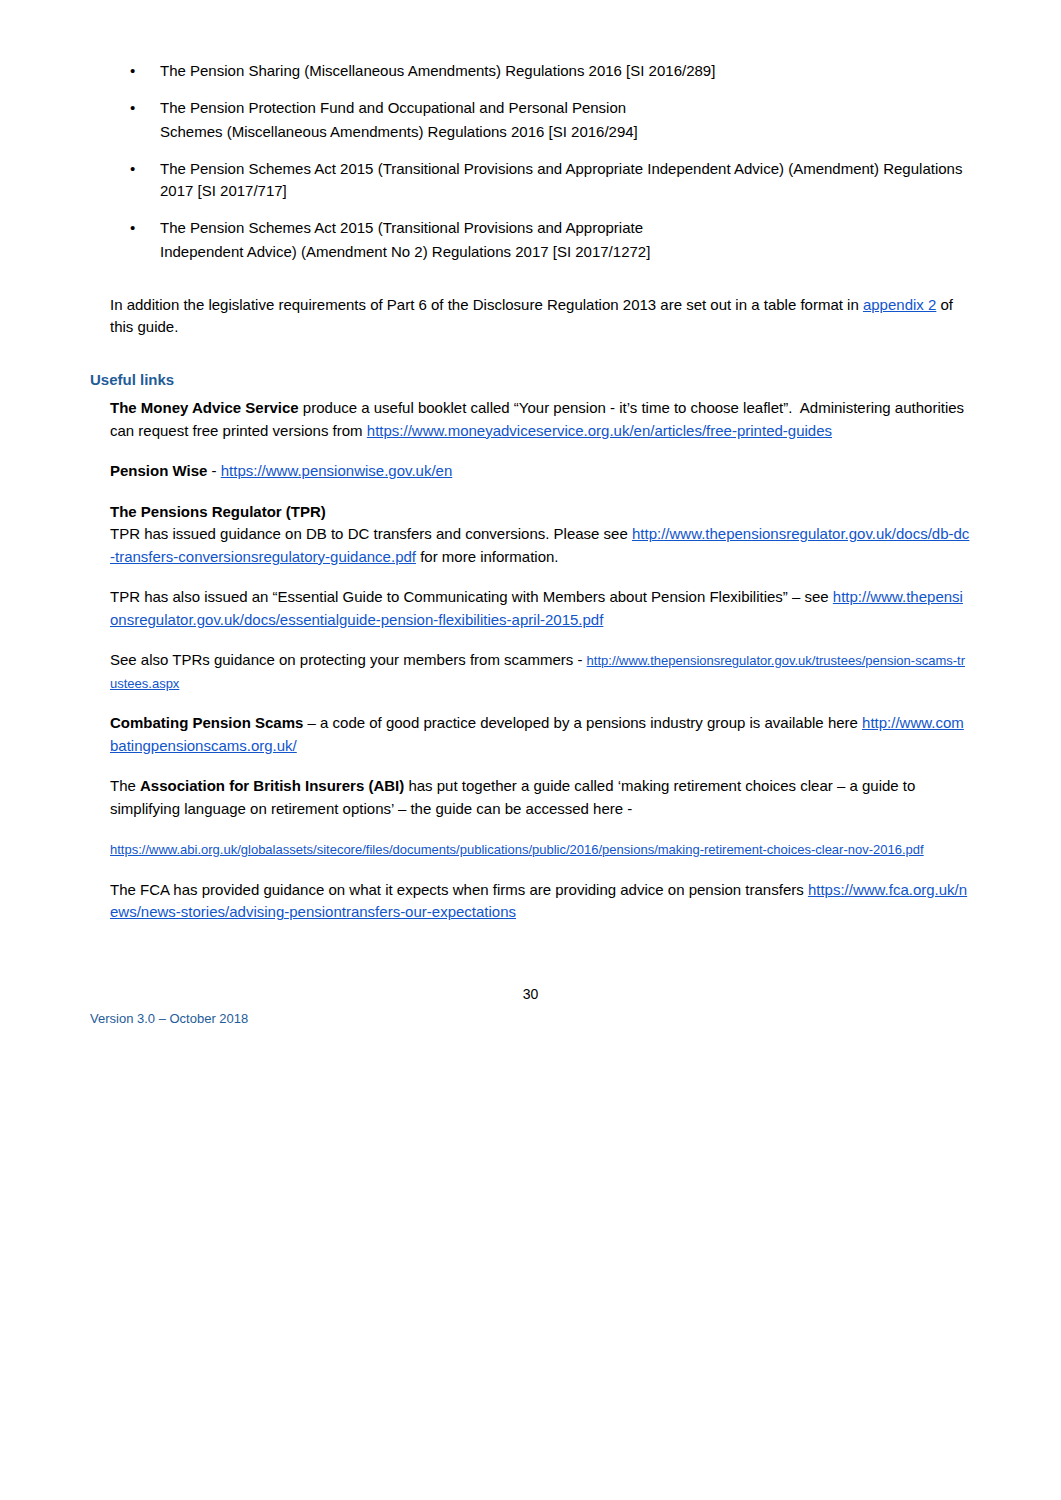The Pension Sharing (Miscellaneous Amendments) Regulations 2016 [SI 2016/289]
The Pension Protection Fund and Occupational and Personal Pension
Schemes (Miscellaneous Amendments) Regulations 2016 [SI 2016/294]
The Pension Schemes Act 2015 (Transitional Provisions and Appropriate Independent Advice) (Amendment) Regulations 2017 [SI 2017/717]
The Pension Schemes Act 2015 (Transitional Provisions and Appropriate
Independent Advice) (Amendment No 2) Regulations 2017 [SI 2017/1272]
In addition the legislative requirements of Part 6 of the Disclosure Regulation 2013 are set out in a table format in appendix 2 of this guide.
Useful links
The Money Advice Service produce a useful booklet called “Your pension - it’s time to choose leaflet”. Administering authorities can request free printed versions from https://www.moneyadviceservice.org.uk/en/articles/free-printed-guides
Pension Wise - https://www.pensionwise.gov.uk/en
The Pensions Regulator (TPR)
TPR has issued guidance on DB to DC transfers and conversions. Please see http://www.thepensionsregulator.gov.uk/docs/db-dc-transfers-conversionsregulatory-guidance.pdf for more information.
TPR has also issued an “Essential Guide to Communicating with Members about Pension Flexibilities” – see http://www.thepensionsregulator.gov.uk/docs/essentialguide-pension-flexibilities-april-2015.pdf
See also TPRs guidance on protecting your members from scammers - http://www.thepensionsregulator.gov.uk/trustees/pension-scams-trustees.aspx
Combating Pension Scams – a code of good practice developed by a pensions industry group is available here http://www.combatingpensionscams.org.uk/
The Association for British Insurers (ABI) has put together a guide called ‘making retirement choices clear – a guide to simplifying language on retirement options’ – the guide can be accessed here -
https://www.abi.org.uk/globalassets/sitecore/files/documents/publications/public/2016/pensions/making-retirement-choices-clear-nov-2016.pdf
The FCA has provided guidance on what it expects when firms are providing advice on pension transfers https://www.fca.org.uk/news/news-stories/advising-pensiontransfers-our-expectations
30
Version 3.0 – October 2018